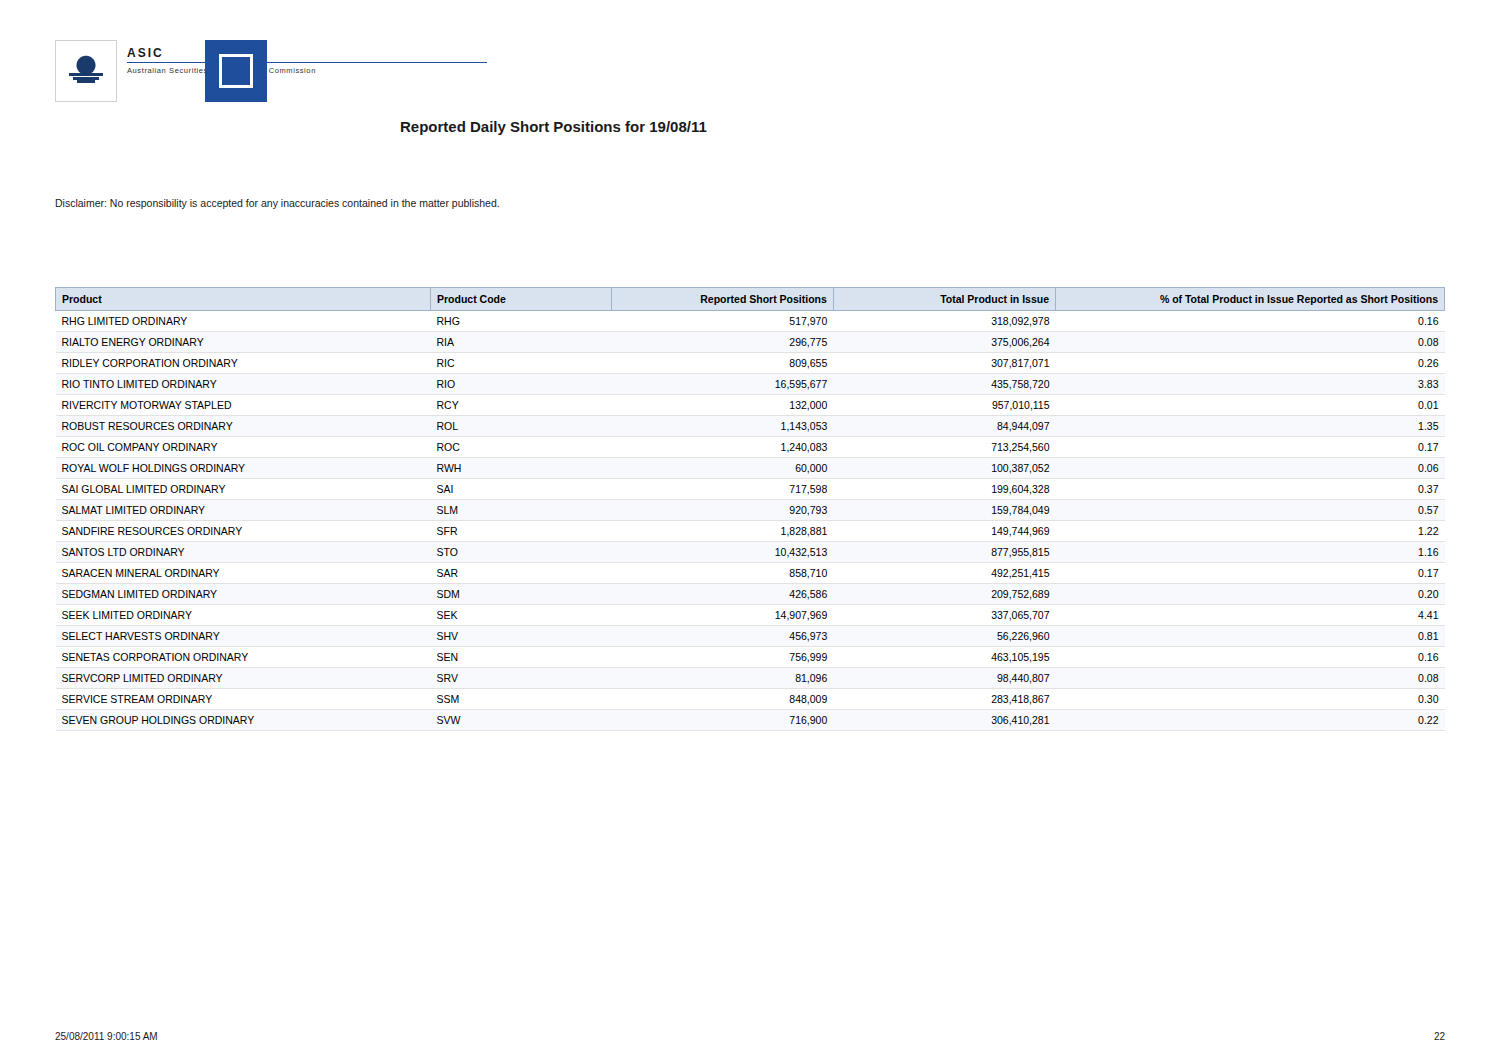ASIC
Australian Securities & Investments Commission
Reported Daily Short Positions for 19/08/11
Disclaimer: No responsibility is accepted for any inaccuracies contained in the matter published.
| Product | Product Code | Reported Short Positions | Total Product in Issue | % of Total Product in Issue Reported as Short Positions |
| --- | --- | --- | --- | --- |
| RHG LIMITED ORDINARY | RHG | 517,970 | 318,092,978 | 0.16 |
| RIALTO ENERGY ORDINARY | RIA | 296,775 | 375,006,264 | 0.08 |
| RIDLEY CORPORATION ORDINARY | RIC | 809,655 | 307,817,071 | 0.26 |
| RIO TINTO LIMITED ORDINARY | RIO | 16,595,677 | 435,758,720 | 3.83 |
| RIVERCITY MOTORWAY STAPLED | RCY | 132,000 | 957,010,115 | 0.01 |
| ROBUST RESOURCES ORDINARY | ROL | 1,143,053 | 84,944,097 | 1.35 |
| ROC OIL COMPANY ORDINARY | ROC | 1,240,083 | 713,254,560 | 0.17 |
| ROYAL WOLF HOLDINGS ORDINARY | RWH | 60,000 | 100,387,052 | 0.06 |
| SAI GLOBAL LIMITED ORDINARY | SAI | 717,598 | 199,604,328 | 0.37 |
| SALMAT LIMITED ORDINARY | SLM | 920,793 | 159,784,049 | 0.57 |
| SANDFIRE RESOURCES ORDINARY | SFR | 1,828,881 | 149,744,969 | 1.22 |
| SANTOS LTD ORDINARY | STO | 10,432,513 | 877,955,815 | 1.16 |
| SARACEN MINERAL ORDINARY | SAR | 858,710 | 492,251,415 | 0.17 |
| SEDGMAN LIMITED ORDINARY | SDM | 426,586 | 209,752,689 | 0.20 |
| SEEK LIMITED ORDINARY | SEK | 14,907,969 | 337,065,707 | 4.41 |
| SELECT HARVESTS ORDINARY | SHV | 456,973 | 56,226,960 | 0.81 |
| SENETAS CORPORATION ORDINARY | SEN | 756,999 | 463,105,195 | 0.16 |
| SERVCORP LIMITED ORDINARY | SRV | 81,096 | 98,440,807 | 0.08 |
| SERVICE STREAM ORDINARY | SSM | 848,009 | 283,418,867 | 0.30 |
| SEVEN GROUP HOLDINGS ORDINARY | SVW | 716,900 | 306,410,281 | 0.22 |
25/08/2011 9:00:15 AM 22